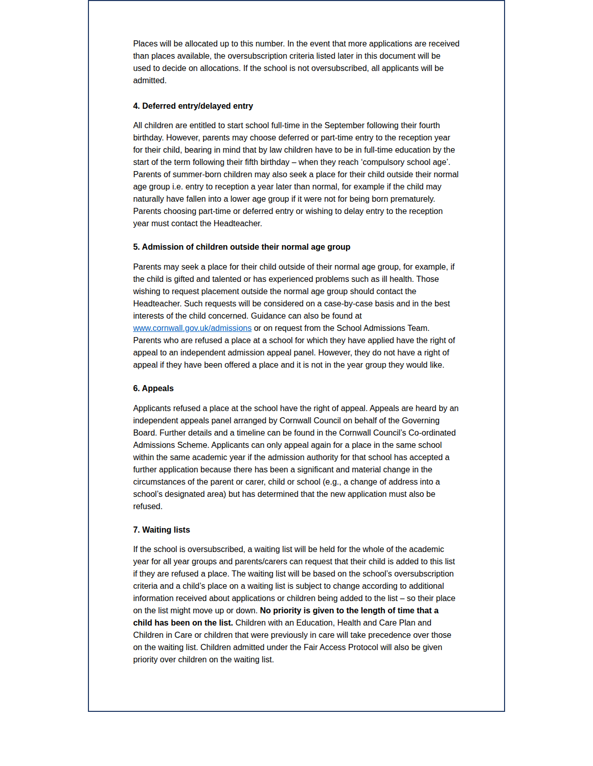Places will be allocated up to this number. In the event that more applications are received than places available, the oversubscription criteria listed later in this document will be used to decide on allocations. If the school is not oversubscribed, all applicants will be admitted.
4. Deferred entry/delayed entry
All children are entitled to start school full-time in the September following their fourth birthday. However, parents may choose deferred or part-time entry to the reception year for their child, bearing in mind that by law children have to be in full-time education by the start of the term following their fifth birthday – when they reach ‘compulsory school age’. Parents of summer-born children may also seek a place for their child outside their normal age group i.e. entry to reception a year later than normal, for example if the child may naturally have fallen into a lower age group if it were not for being born prematurely. Parents choosing part-time or deferred entry or wishing to delay entry to the reception year must contact the Headteacher.
5. Admission of children outside their normal age group
Parents may seek a place for their child outside of their normal age group, for example, if the child is gifted and talented or has experienced problems such as ill health. Those wishing to request placement outside the normal age group should contact the Headteacher. Such requests will be considered on a case-by-case basis and in the best interests of the child concerned. Guidance can also be found at www.cornwall.gov.uk/admissions or on request from the School Admissions Team. Parents who are refused a place at a school for which they have applied have the right of appeal to an independent admission appeal panel. However, they do not have a right of appeal if they have been offered a place and it is not in the year group they would like.
6. Appeals
Applicants refused a place at the school have the right of appeal. Appeals are heard by an independent appeals panel arranged by Cornwall Council on behalf of the Governing Board. Further details and a timeline can be found in the Cornwall Council’s Co-ordinated Admissions Scheme. Applicants can only appeal again for a place in the same school within the same academic year if the admission authority for that school has accepted a further application because there has been a significant and material change in the circumstances of the parent or carer, child or school (e.g., a change of address into a school’s designated area) but has determined that the new application must also be refused.
7. Waiting lists
If the school is oversubscribed, a waiting list will be held for the whole of the academic year for all year groups and parents/carers can request that their child is added to this list if they are refused a place. The waiting list will be based on the school’s oversubscription criteria and a child’s place on a waiting list is subject to change according to additional information received about applications or children being added to the list – so their place on the list might move up or down. No priority is given to the length of time that a child has been on the list. Children with an Education, Health and Care Plan and Children in Care or children that were previously in care will take precedence over those on the waiting list. Children admitted under the Fair Access Protocol will also be given priority over children on the waiting list.